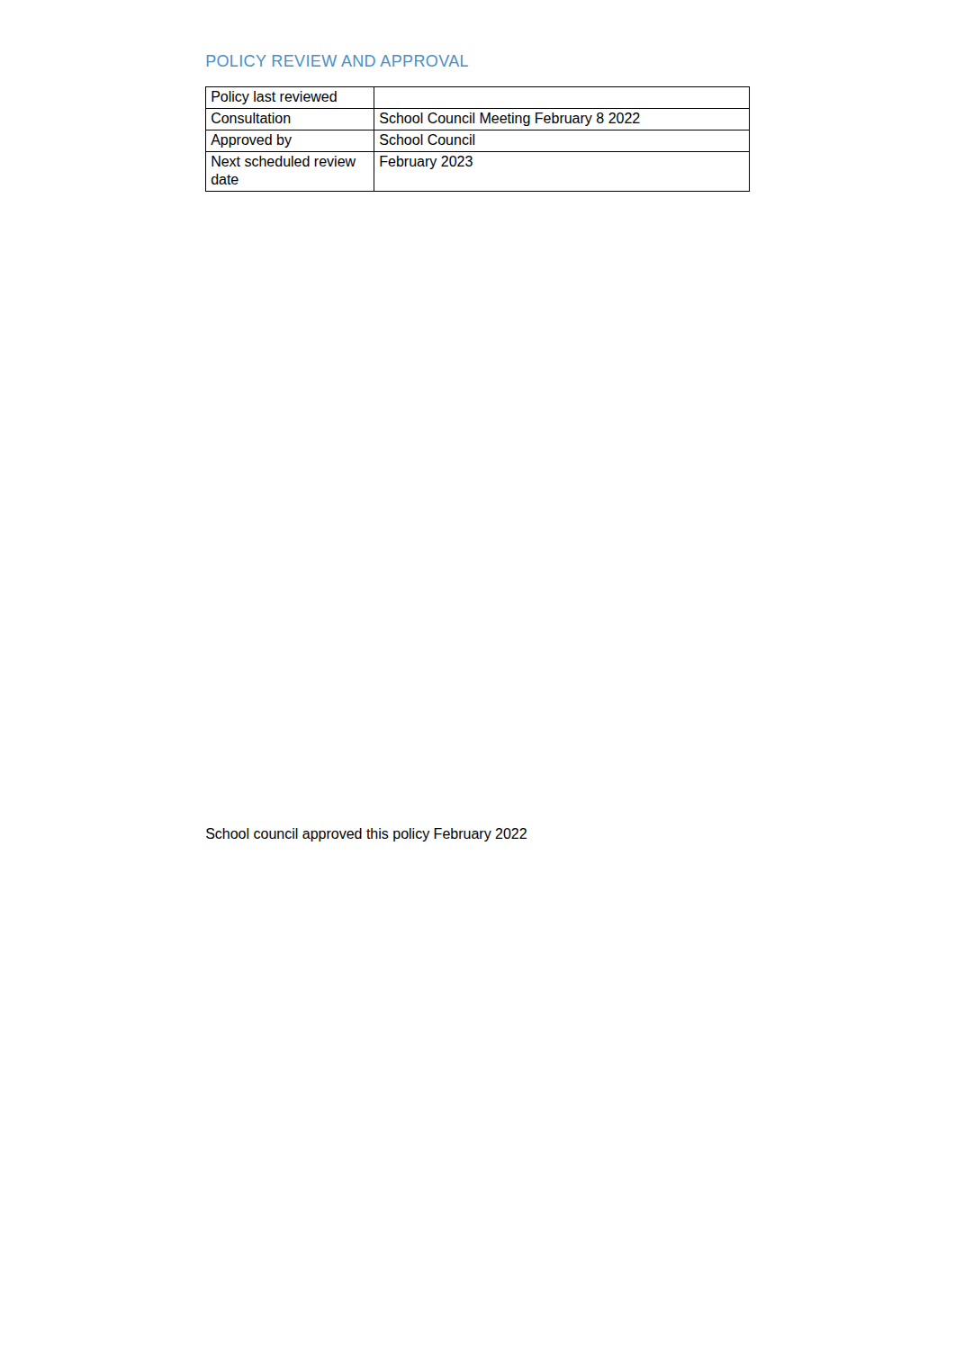POLICY REVIEW AND APPROVAL
| Policy last reviewed | |
| Consultation | School Council Meeting February 8 2022 |
| Approved by | School Council |
| Next scheduled review date | February 2023 |
School council approved this policy February 2022